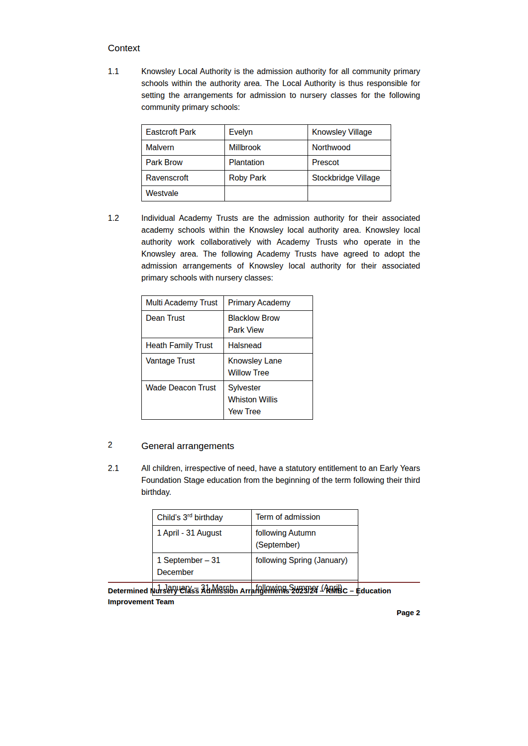Context
1.1
Knowsley Local Authority is the admission authority for all community primary schools within the authority area. The Local Authority is thus responsible for setting the arrangements for admission to nursery classes for the following community primary schools:
| Eastcroft Park | Evelyn | Knowsley Village |
| Malvern | Millbrook | Northwood |
| Park Brow | Plantation | Prescot |
| Ravenscroft | Roby Park | Stockbridge Village |
| Westvale | | |
1.2
Individual Academy Trusts are the admission authority for their associated academy schools within the Knowsley local authority area. Knowsley local authority work collaboratively with Academy Trusts who operate in the Knowsley area. The following Academy Trusts have agreed to adopt the admission arrangements of Knowsley local authority for their associated primary schools with nursery classes:
| Multi Academy Trust | Primary Academy |
| Dean Trust | Blacklow Brow Park View |
| Heath Family Trust | Halsnead |
| Vantage Trust | Knowsley Lane Willow Tree |
| Wade Deacon Trust | Sylvester Whiston Willis Yew Tree |
2
General arrangements
2.1
All children, irrespective of need, have a statutory entitlement to an Early Years Foundation Stage education from the beginning of the term following their third birthday.
| Child’s 3 rd birthday | Term of admission |
| 1 April - 31 August | following Autumn (September) |
| 1 September – 31 December | following Spring (January) |
| 1 January – 31 March | following Summer (April) |
Determined Nursery Class Admission Arrangements 2023/24 – KMBC – Education Improvement Team
Page 2